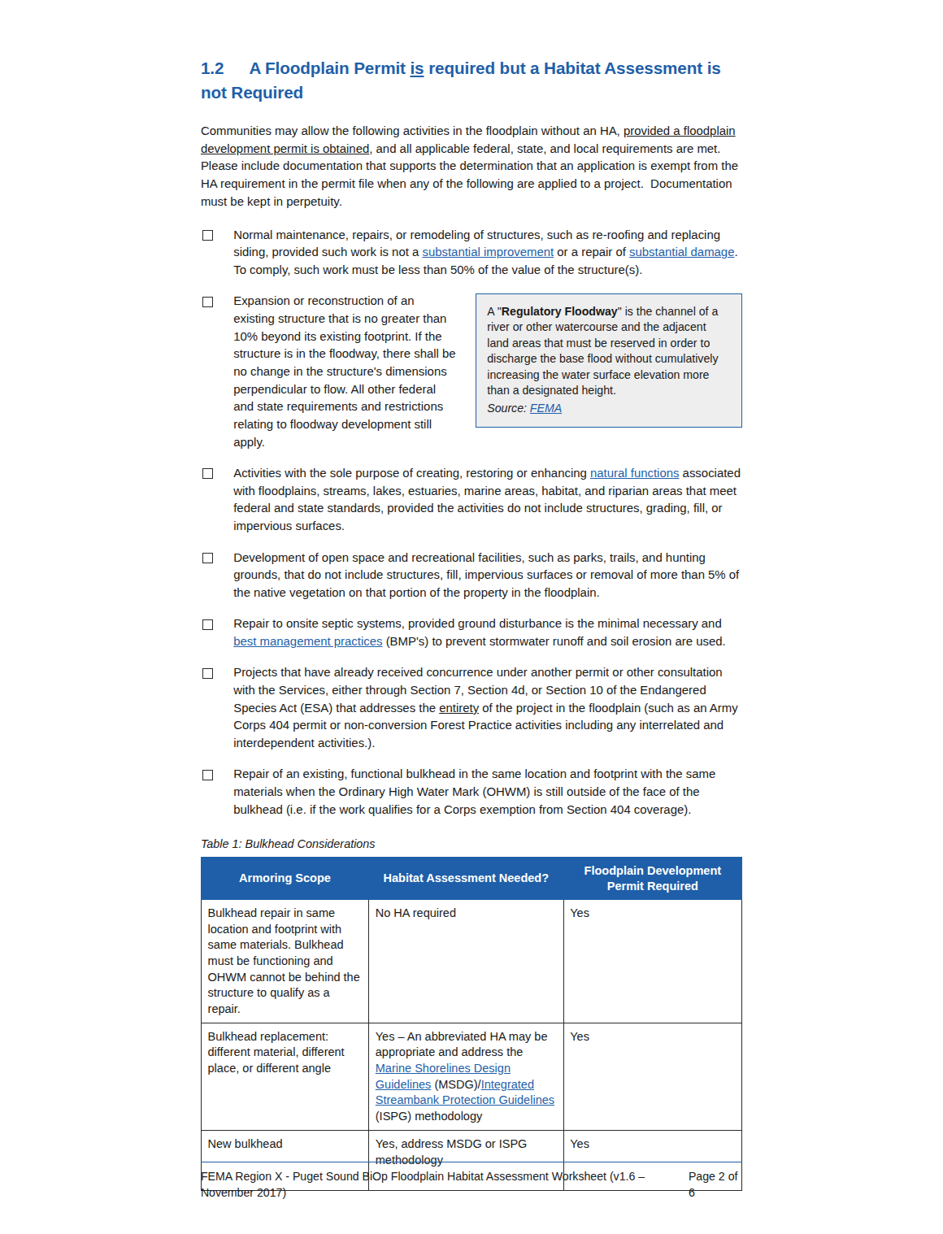1.2 A Floodplain Permit is required but a Habitat Assessment is not Required
Communities may allow the following activities in the floodplain without an HA, provided a floodplain development permit is obtained, and all applicable federal, state, and local requirements are met. Please include documentation that supports the determination that an application is exempt from the HA requirement in the permit file when any of the following are applied to a project. Documentation must be kept in perpetuity.
Normal maintenance, repairs, or remodeling of structures, such as re-roofing and replacing siding, provided such work is not a substantial improvement or a repair of substantial damage. To comply, such work must be less than 50% of the value of the structure(s).
A "Regulatory Floodway" is the channel of a river or other watercourse and the adjacent land areas that must be reserved in order to discharge the base flood without cumulatively increasing the water surface elevation more than a designated height. Source: FEMA
Expansion or reconstruction of an existing structure that is no greater than 10% beyond its existing footprint. If the structure is in the floodway, there shall be no change in the structure's dimensions perpendicular to flow. All other federal and state requirements and restrictions relating to floodway development still apply.
Activities with the sole purpose of creating, restoring or enhancing natural functions associated with floodplains, streams, lakes, estuaries, marine areas, habitat, and riparian areas that meet federal and state standards, provided the activities do not include structures, grading, fill, or impervious surfaces.
Development of open space and recreational facilities, such as parks, trails, and hunting grounds, that do not include structures, fill, impervious surfaces or removal of more than 5% of the native vegetation on that portion of the property in the floodplain.
Repair to onsite septic systems, provided ground disturbance is the minimal necessary and best management practices (BMP's) to prevent stormwater runoff and soil erosion are used.
Projects that have already received concurrence under another permit or other consultation with the Services, either through Section 7, Section 4d, or Section 10 of the Endangered Species Act (ESA) that addresses the entirety of the project in the floodplain (such as an Army Corps 404 permit or non-conversion Forest Practice activities including any interrelated and interdependent activities.).
Repair of an existing, functional bulkhead in the same location and footprint with the same materials when the Ordinary High Water Mark (OHWM) is still outside of the face of the bulkhead (i.e. if the work qualifies for a Corps exemption from Section 404 coverage).
Table 1: Bulkhead Considerations
| Armoring Scope | Habitat Assessment Needed? | Floodplain Development Permit Required |
| --- | --- | --- |
| Bulkhead repair in same location and footprint with same materials. Bulkhead must be functioning and OHWM cannot be behind the structure to qualify as a repair. | No HA required | Yes |
| Bulkhead replacement: different material, different place, or different angle | Yes – An abbreviated HA may be appropriate and address the Marine Shorelines Design Guidelines (MSDG)/ Integrated Streambank Protection Guidelines (ISPG) methodology | Yes |
| New bulkhead | Yes, address MSDG or ISPG methodology | Yes |
FEMA Region X - Puget Sound BiOp Floodplain Habitat Assessment Worksheet (v1.6 – November 2017) Page 2 of 6